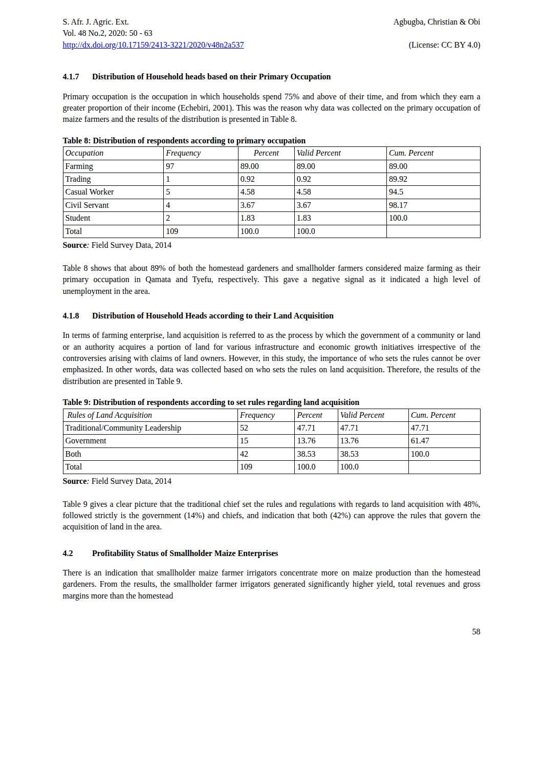S. Afr. J. Agric. Ext.
Agbugba, Christian & Obi
Vol. 48 No.2, 2020: 50 - 63
http://dx.doi.org/10.17159/2413-3221/2020/v48n2a537
(License: CC BY 4.0)
4.1.7 Distribution of Household heads based on their Primary Occupation
Primary occupation is the occupation in which households spend 75% and above of their time, and from which they earn a greater proportion of their income (Echebiri, 2001). This was the reason why data was collected on the primary occupation of maize farmers and the results of the distribution is presented in Table 8.
Table 8: Distribution of respondents according to primary occupation
| Occupation | Frequency | Percent | Valid Percent | Cum. Percent |
| --- | --- | --- | --- | --- |
| Farming | 97 | 89.00 | 89.00 | 89.00 |
| Trading | 1 | 0.92 | 0.92 | 89.92 |
| Casual Worker | 5 | 4.58 | 4.58 | 94.5 |
| Civil Servant | 4 | 3.67 | 3.67 | 98.17 |
| Student | 2 | 1.83 | 1.83 | 100.0 |
| Total | 109 | 100.0 | 100.0 | |
Source: Field Survey Data, 2014
Table 8 shows that about 89% of both the homestead gardeners and smallholder farmers considered maize farming as their primary occupation in Qamata and Tyefu, respectively. This gave a negative signal as it indicated a high level of unemployment in the area.
4.1.8 Distribution of Household Heads according to their Land Acquisition
In terms of farming enterprise, land acquisition is referred to as the process by which the government of a community or land or an authority acquires a portion of land for various infrastructure and economic growth initiatives irrespective of the controversies arising with claims of land owners. However, in this study, the importance of who sets the rules cannot be over emphasized. In other words, data was collected based on who sets the rules on land acquisition. Therefore, the results of the distribution are presented in Table 9.
Table 9: Distribution of respondents according to set rules regarding land acquisition
| Rules of Land Acquisition | Frequency | Percent | Valid Percent | Cum. Percent |
| --- | --- | --- | --- | --- |
| Traditional/Community Leadership | 52 | 47.71 | 47.71 | 47.71 |
| Government | 15 | 13.76 | 13.76 | 61.47 |
| Both | 42 | 38.53 | 38.53 | 100.0 |
| Total | 109 | 100.0 | 100.0 | |
Source: Field Survey Data, 2014
Table 9 gives a clear picture that the traditional chief set the rules and regulations with regards to land acquisition with 48%, followed strictly is the government (14%) and chiefs, and indication that both (42%) can approve the rules that govern the acquisition of land in the area.
4.2 Profitability Status of Smallholder Maize Enterprises
There is an indication that smallholder maize farmer irrigators concentrate more on maize production than the homestead gardeners. From the results, the smallholder farmer irrigators generated significantly higher yield, total revenues and gross margins more than the homestead
58